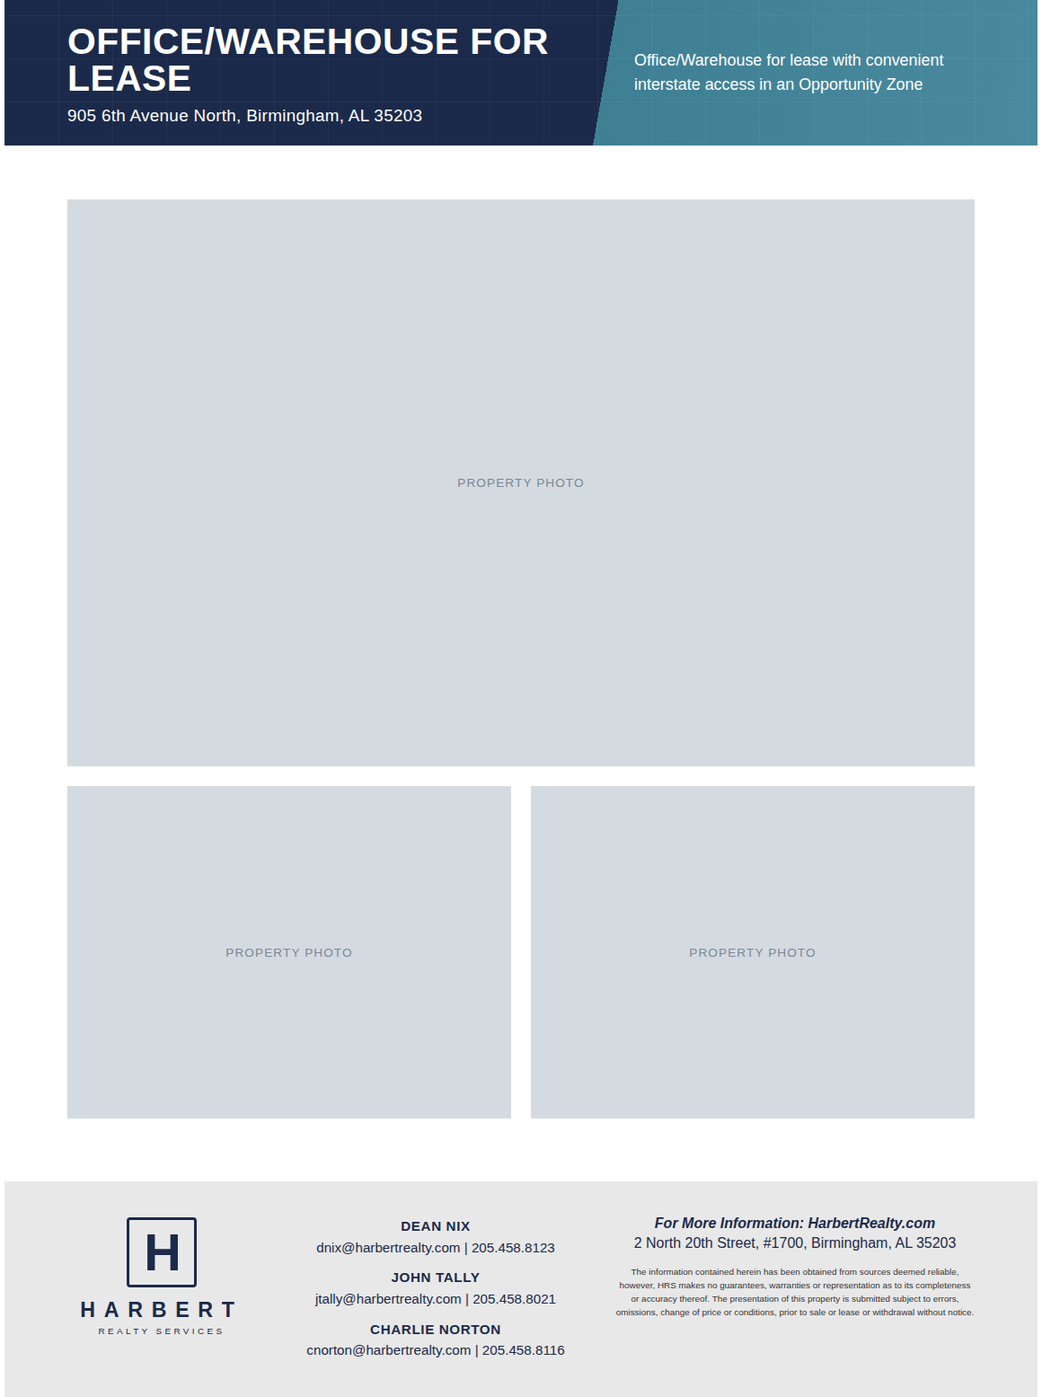Office/Warehouse For Lease
905 6th Avenue North, Birmingham, AL 35203
Office/Warehouse for lease with convenient interstate access in an Opportunity Zone
Property Photo
Property Photo
Property Photo
H
HARBERT
REALTY SERVICES
DEAN NIX
dnix@harbertrealty.com | 205.458.8123
JOHN TALLY
jtally@harbertrealty.com | 205.458.8021
CHARLIE NORTON
cnorton@harbertrealty.com | 205.458.8116
For More Information: HarbertRealty.com
2 North 20th Street, #1700, Birmingham, AL 35203
The information contained herein has been obtained from sources deemed reliable, however, HRS makes no guarantees, warranties or representation as to its completeness or accuracy thereof. The presentation of this property is submitted subject to errors, omissions, change of price or conditions, prior to sale or lease or withdrawal without notice.